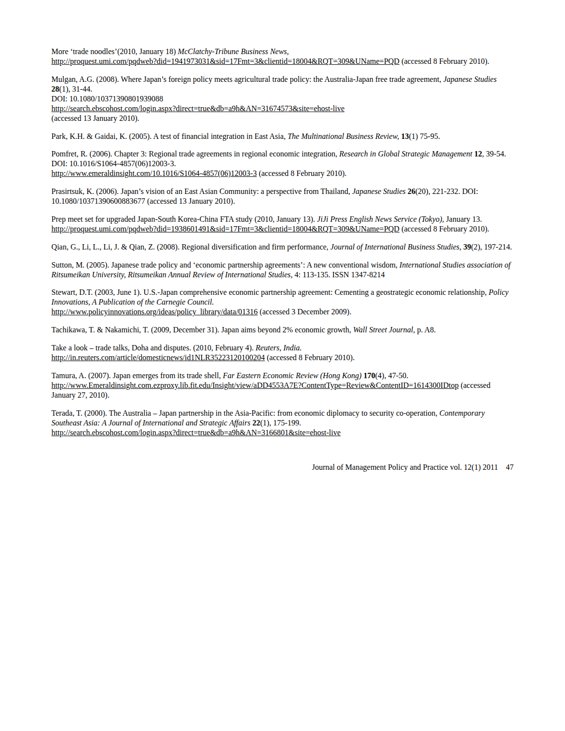More ‘trade noodles’(2010, January 18) McClatchy-Tribune Business News,
http://proquest.umi.com/pqdweb?did=1941973031&sid=17Fmt=3&clientid=18004&RQT=309&UName=PQD (accessed 8 February 2010).
Mulgan, A.G. (2008). Where Japan’s foreign policy meets agricultural trade policy: the Australia-Japan free trade agreement, Japanese Studies 28(1), 31-44.
DOI: 10.1080/10371390801939088
http://search.ebscohost.com/login.aspx?direct=true&db=a9h&AN=31674573&site=ehost-live
(accessed 13 January 2010).
Park, K.H. & Gaidai, K. (2005). A test of financial integration in East Asia, The Multinational Business Review, 13(1) 75-95.
Pomfret, R. (2006). Chapter 3: Regional trade agreements in regional economic integration, Research in Global Strategic Management 12, 39-54. DOI: 10.1016/S1064-4857(06)12003-3.
http://www.emeraldinsight.com/10.1016/S1064-4857(06)12003-3 (accessed 8 February 2010).
Prasirtsuk, K. (2006). Japan’s vision of an East Asian Community: a perspective from Thailand, Japanese Studies 26(20), 221-232. DOI: 10.1080/10371390600883677 (accessed 13 January 2010).
Prep meet set for upgraded Japan-South Korea-China FTA study (2010, January 13). JiJi Press English News Service (Tokyo), January 13.
http://proquest.umi.com/pqdweb?did=1938601491&sid=17Fmt=3&clientid=18004&RQT=309&UName=PQD (accessed 8 February 2010).
Qian, G., Li, L., Li, J. & Qian, Z. (2008). Regional diversification and firm performance, Journal of International Business Studies, 39(2), 197-214.
Sutton, M. (2005). Japanese trade policy and ‘economic partnership agreements’: A new conventional wisdom, International Studies association of Ritsumeikan University, Ritsumeikan Annual Review of International Studies, 4: 113-135. ISSN 1347-8214
Stewart, D.T. (2003, June 1). U.S.-Japan comprehensive economic partnership agreement: Cementing a geostrategic economic relationship, Policy Innovations, A Publication of the Carnegie Council.
http://www.policyinnovations.org/ideas/policy_library/data/01316 (accessed 3 December 2009).
Tachikawa, T. & Nakamichi, T. (2009, December 31). Japan aims beyond 2% economic growth, Wall Street Journal, p. A8.
Take a look – trade talks, Doha and disputes. (2010, February 4). Reuters, India.
http://in.reuters.com/article/domesticnews/id1NLR35223120100204 (accessed 8 February 2010).
Tamura, A. (2007). Japan emerges from its trade shell, Far Eastern Economic Review (Hong Kong) 170(4), 47-50.
http://www.Emeraldinsight.com.ezproxy.lib.fit.edu/Insight/view/aDD4553A7E?ContentType=Review&ContentID=1614300IDtop (accessed January 27, 2010).
Terada, T. (2000). The Australia – Japan partnership in the Asia-Pacific: from economic diplomacy to security co-operation, Contemporary Southeast Asia: A Journal of International and Strategic Affairs 22(1), 175-199.
http://search.ebscohost.com/login.aspx?direct=true&db=a9h&AN=3166801&site=ehost-live
Journal of Management Policy and Practice vol. 12(1) 2011 47